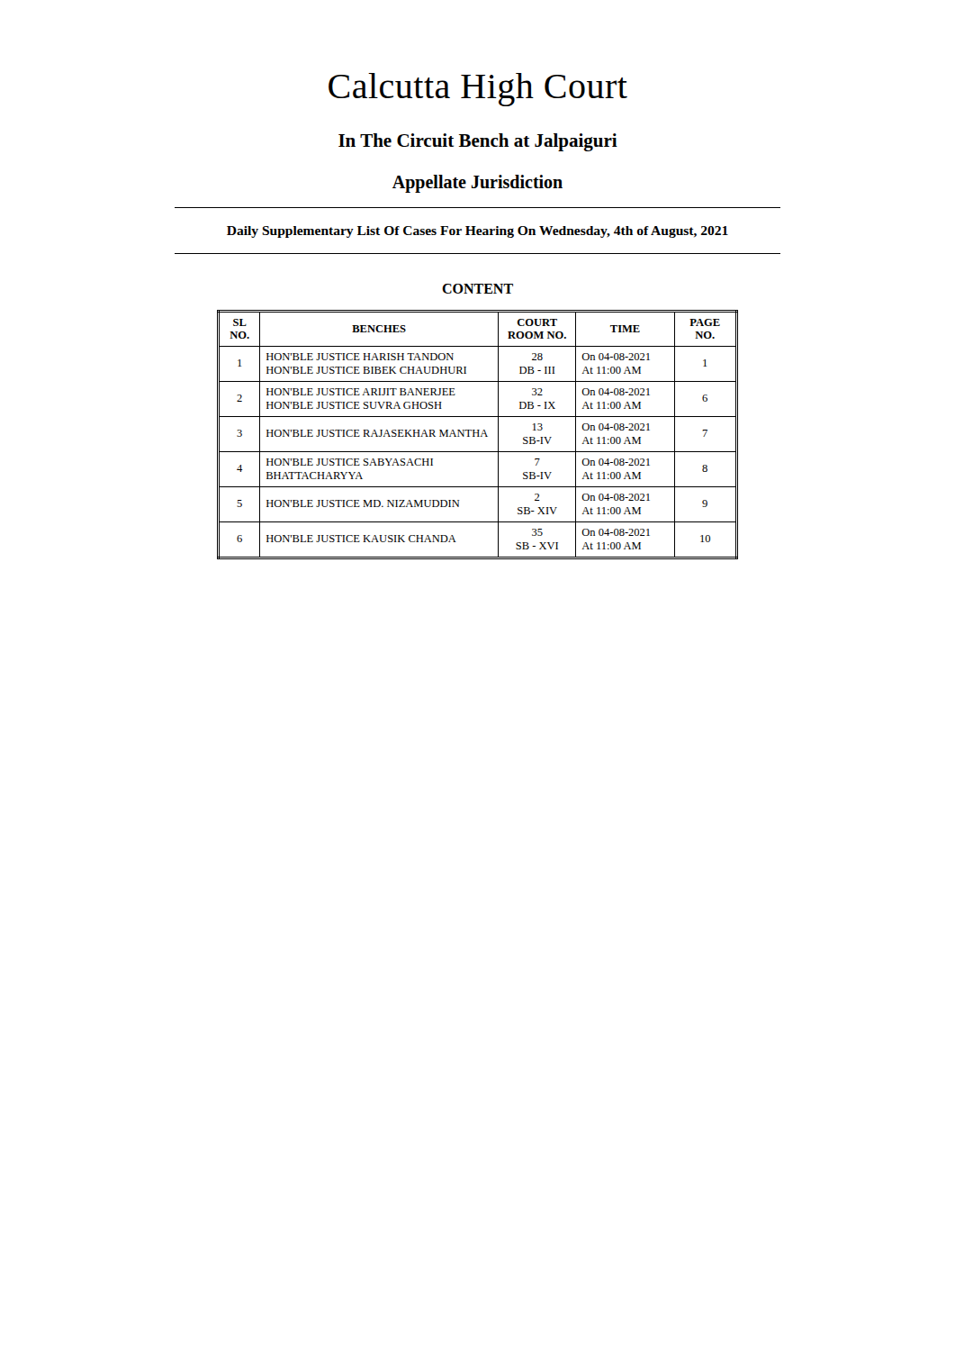Calcutta High Court
In The Circuit Bench at Jalpaiguri
Appellate Jurisdiction
Daily Supplementary List Of Cases For Hearing On Wednesday, 4th of August, 2021
CONTENT
| SL NO. | BENCHES | COURT ROOM NO. | TIME | PAGE NO. |
| --- | --- | --- | --- | --- |
| 1 | HON'BLE JUSTICE HARISH TANDON HON'BLE JUSTICE BIBEK CHAUDHURI | 28 DB - III | On 04-08-2021 At 11:00 AM | 1 |
| 2 | HON'BLE JUSTICE ARIJIT BANERJEE HON'BLE JUSTICE SUVRA GHOSH | 32 DB - IX | On 04-08-2021 At 11:00 AM | 6 |
| 3 | HON'BLE JUSTICE RAJASEKHAR MANTHA | 13 SB-IV | On 04-08-2021 At 11:00 AM | 7 |
| 4 | HON'BLE JUSTICE SABYASACHI BHATTACHARYYA | 7 SB-IV | On 04-08-2021 At 11:00 AM | 8 |
| 5 | HON'BLE JUSTICE MD. NIZAMUDDIN | 2 SB- XIV | On 04-08-2021 At 11:00 AM | 9 |
| 6 | HON'BLE JUSTICE KAUSIK CHANDA | 35 SB - XVI | On 04-08-2021 At 11:00 AM | 10 |